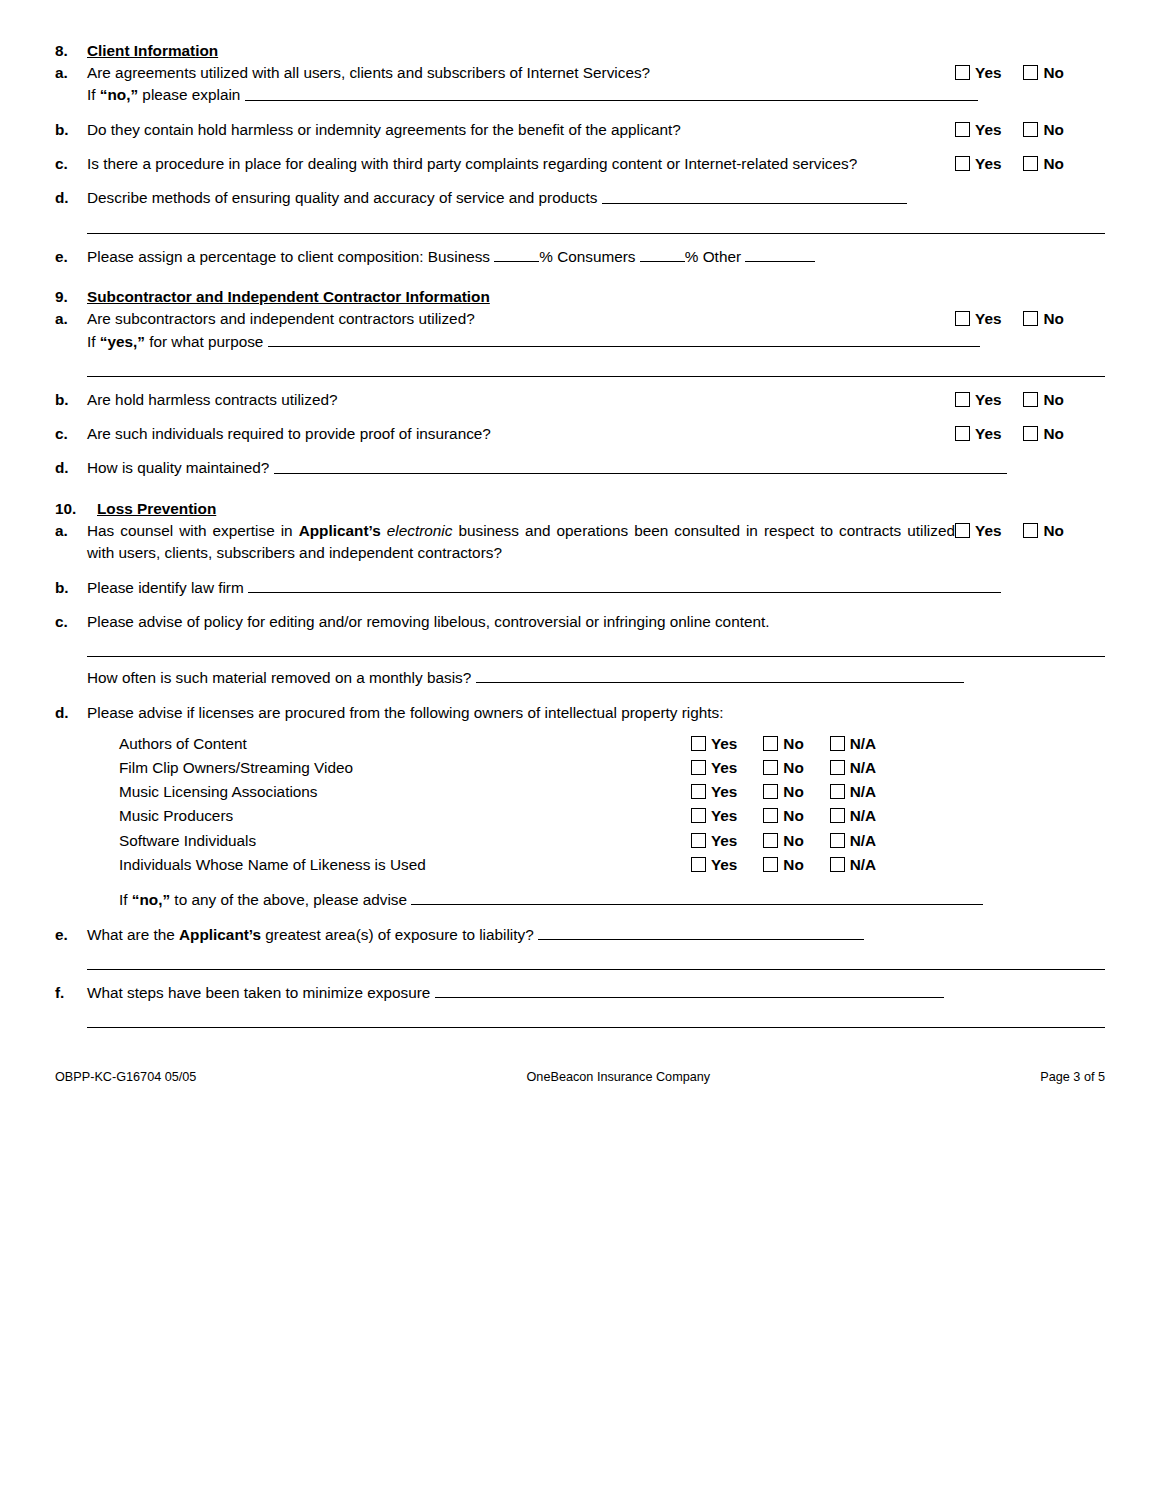| 8. | Client Information |
| a. | Are agreements utilized with all users, clients and subscribers of Internet Services? | Yes No |
| | If “no,” please explain |
| b. | Do they contain hold harmless or indemnity agreements for the benefit of the applicant? | Yes No |
| c. | Is there a procedure in place for dealing with third party complaints regarding content or Internet-related services? | Yes No |
| d. | Describe methods of ensuring quality and accuracy of service and products |
| e. | Please assign a percentage to client composition: Business % Consumers % Other |
| 9. | Subcontractor and Independent Contractor Information |
| a. | Are subcontractors and independent contractors utilized? | Yes No |
| | If “yes,” for what purpose |
| b. | Are hold harmless contracts utilized? | Yes No |
| c. | Are such individuals required to provide proof of insurance? | Yes No |
| d. | How is quality maintained? |
| 10. | Loss Prevention |
| a. | Has counsel with expertise in Applicant’s electronic business and operations been consulted in respect to contracts utilized with users, clients, subscribers and independent contractors? | Yes No |
| b. | Please identify law firm |
| c. | Please advise of policy for editing and/or removing libelous, controversial or infringing online content. |
| | How often is such material removed on a monthly basis? |
| d. | Please advise if licenses are procured from the following owners of intellectual property rights: |
| Authors of Content | Yes No N/A |
| Film Clip Owners/Streaming Video | Yes No N/A |
| Music Licensing Associations | Yes No N/A |
| Music Producers | Yes No N/A |
| Software Individuals | Yes No N/A |
| Individuals Whose Name of Likeness is Used | Yes No N/A |
If “no,” to any of the above, please advise
| e. | What are the Applicant’s greatest area(s) of exposure to liability? |
| f. | What steps have been taken to minimize exposure |
OBPP-KC-G16704 05/05 OneBeacon Insurance Company Page 3 of 5